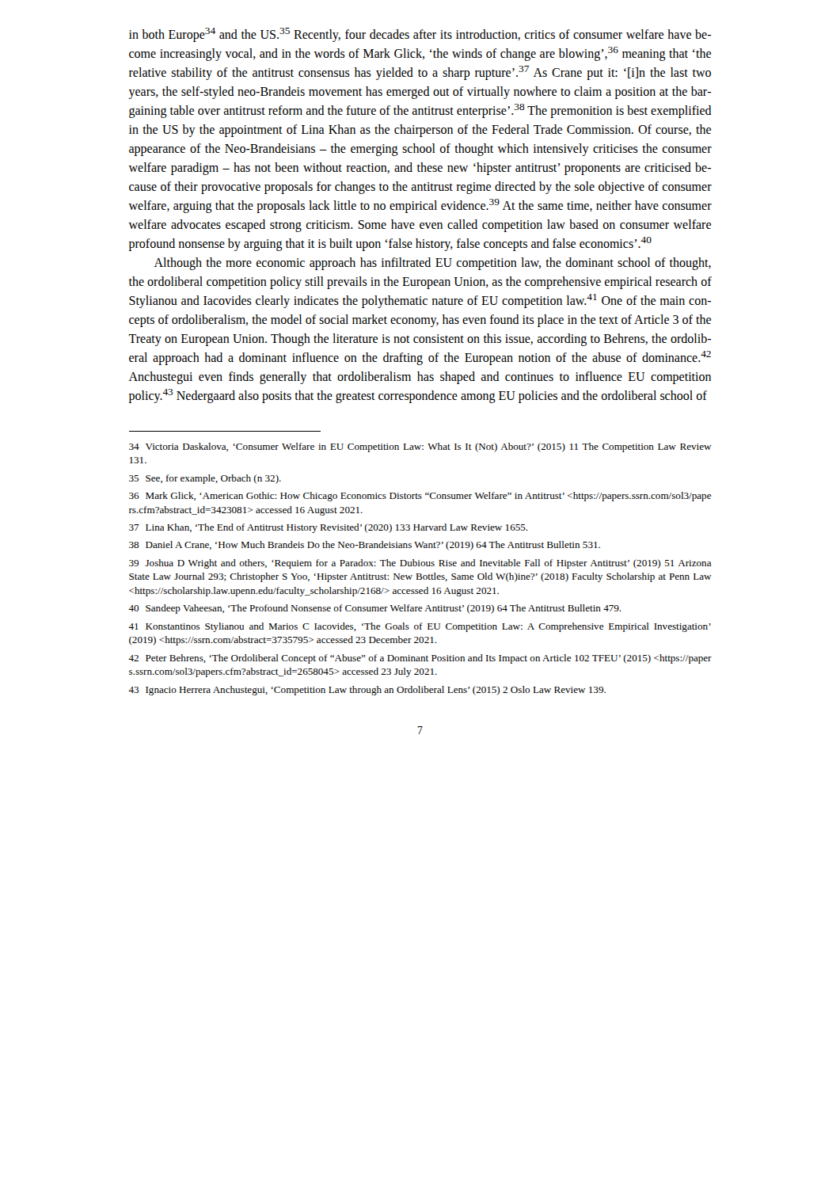in both Europe34 and the US.35 Recently, four decades after its introduction, critics of consumer welfare have become increasingly vocal, and in the words of Mark Glick, ‘the winds of change are blowing’,36 meaning that ‘the relative stability of the antitrust consensus has yielded to a sharp rupture’.37 As Crane put it: ‘[i]n the last two years, the self-styled neo-Brandeis movement has emerged out of virtually nowhere to claim a position at the bargaining table over antitrust reform and the future of the antitrust enterprise’.38 The premonition is best exemplified in the US by the appointment of Lina Khan as the chairperson of the Federal Trade Commission. Of course, the appearance of the Neo-Brandeisians – the emerging school of thought which intensively criticises the consumer welfare paradigm – has not been without reaction, and these new ‘hipster antitrust’ proponents are criticised because of their provocative proposals for changes to the antitrust regime directed by the sole objective of consumer welfare, arguing that the proposals lack little to no empirical evidence.39 At the same time, neither have consumer welfare advocates escaped strong criticism. Some have even called competition law based on consumer welfare profound nonsense by arguing that it is built upon ‘false history, false concepts and false economics’.40
Although the more economic approach has infiltrated EU competition law, the dominant school of thought, the ordoliberal competition policy still prevails in the European Union, as the comprehensive empirical research of Stylianou and Iacovides clearly indicates the polythematic nature of EU competition law.41 One of the main concepts of ordoliberalism, the model of social market economy, has even found its place in the text of Article 3 of the Treaty on European Union. Though the literature is not consistent on this issue, according to Behrens, the ordoliberal approach had a dominant influence on the drafting of the European notion of the abuse of dominance.42 Anchustegui even finds generally that ordoliberalism has shaped and continues to influence EU competition policy.43 Nedergaard also posits that the greatest correspondence among EU policies and the ordoliberal school of
34 Victoria Daskalova, ‘Consumer Welfare in EU Competition Law: What Is It (Not) About?’ (2015) 11 The Competition Law Review 131.
35 See, for example, Orbach (n 32).
36 Mark Glick, ‘American Gothic: How Chicago Economics Distorts “Consumer Welfare” in Antitrust’ <https://papers.ssrn.com/sol3/papers.cfm?abstract_id=3423081> accessed 16 August 2021.
37 Lina Khan, ‘The End of Antitrust History Revisited’ (2020) 133 Harvard Law Review 1655.
38 Daniel A Crane, ‘How Much Brandeis Do the Neo-Brandeisians Want?’ (2019) 64 The Antitrust Bulletin 531.
39 Joshua D Wright and others, ‘Requiem for a Paradox: The Dubious Rise and Inevitable Fall of Hipster Antitrust’ (2019) 51 Arizona State Law Journal 293; Christopher S Yoo, ‘Hipster Antitrust: New Bottles, Same Old W(h)ine?’ (2018) Faculty Scholarship at Penn Law <https://scholarship.law.upenn.edu/faculty_scholarship/2168/> accessed 16 August 2021.
40 Sandeep Vaheesan, ‘The Profound Nonsense of Consumer Welfare Antitrust’ (2019) 64 The Antitrust Bulletin 479.
41 Konstantinos Stylianou and Marios C Iacovides, ‘The Goals of EU Competition Law: A Comprehensive Empirical Investigation’ (2019) <https://ssrn.com/abstract=3735795> accessed 23 December 2021.
42 Peter Behrens, ‘The Ordoliberal Concept of “Abuse” of a Dominant Position and Its Impact on Article 102 TFEU’ (2015) <https://papers.ssrn.com/sol3/papers.cfm?abstract_id=2658045> accessed 23 July 2021.
43 Ignacio Herrera Anchustegui, ‘Competition Law through an Ordoliberal Lens’ (2015) 2 Oslo Law Review 139.
7